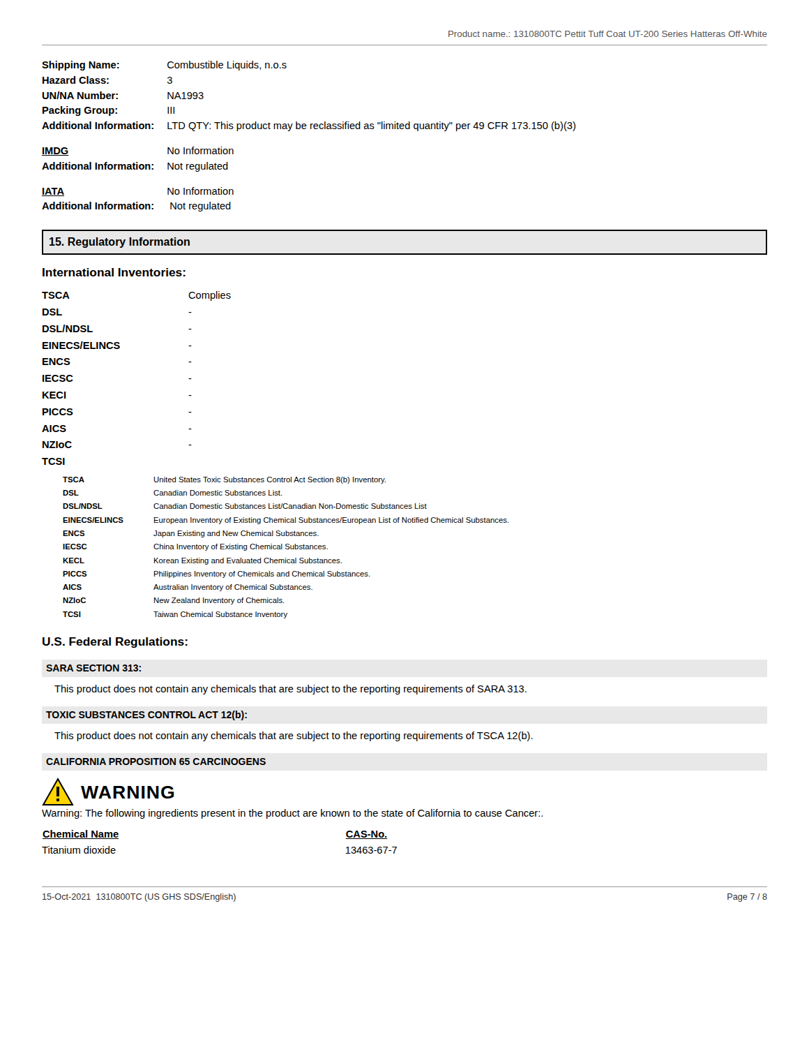Product name.: 1310800TC Pettit Tuff Coat UT-200 Series Hatteras Off-White
| Shipping Name: | Combustible Liquids, n.o.s |
| Hazard Class: | 3 |
| UN/NA Number: | NA1993 |
| Packing Group: | III |
| Additional Information: | LTD QTY: This product may be reclassified as "limited quantity" per 49 CFR 173.150 (b)(3) |
| IMDG | No Information |
| Additional Information: | Not regulated |
| IATA | No Information |
| Additional Information: | Not regulated |
15. Regulatory Information
International Inventories:
| TSCA | Complies |
| DSL | - |
| DSL/NDSL | - |
| EINECS/ELINCS | - |
| ENCS | - |
| IECSC | - |
| KECI | - |
| PICCS | - |
| AICS | - |
| NZIoC | - |
| TCSI | |
| TSCA | United States Toxic Substances Control Act Section 8(b) Inventory. |
| DSL | Canadian Domestic Substances List. |
| DSL/NDSL | Canadian Domestic Substances List/Canadian Non-Domestic Substances List |
| EINECS/ELINCS | European Inventory of Existing Chemical Substances/European List of Notified Chemical Substances. |
| ENCS | Japan Existing and New Chemical Substances. |
| IECSC | China Inventory of Existing Chemical Substances. |
| KECL | Korean Existing and Evaluated Chemical Substances. |
| PICCS | Philippines Inventory of Chemicals and Chemical Substances. |
| AICS | Australian Inventory of Chemical Substances. |
| NZIoC | New Zealand Inventory of Chemicals. |
| TCSI | Taiwan Chemical Substance Inventory |
U.S. Federal Regulations:
SARA SECTION 313:
This product does not contain any chemicals that are subject to the reporting requirements of SARA 313.
TOXIC SUBSTANCES CONTROL ACT 12(b):
This product does not contain any chemicals that are subject to the reporting requirements of TSCA 12(b).
CALIFORNIA PROPOSITION 65 CARCINOGENS
WARNING
Warning: The following ingredients present in the product are known to the state of California to cause Cancer:.
| Chemical Name | CAS-No. |
| --- | --- |
| Titanium dioxide | 13463-67-7 |
15-Oct-2021 1310800TC (US GHS SDS/English) Page 7 / 8